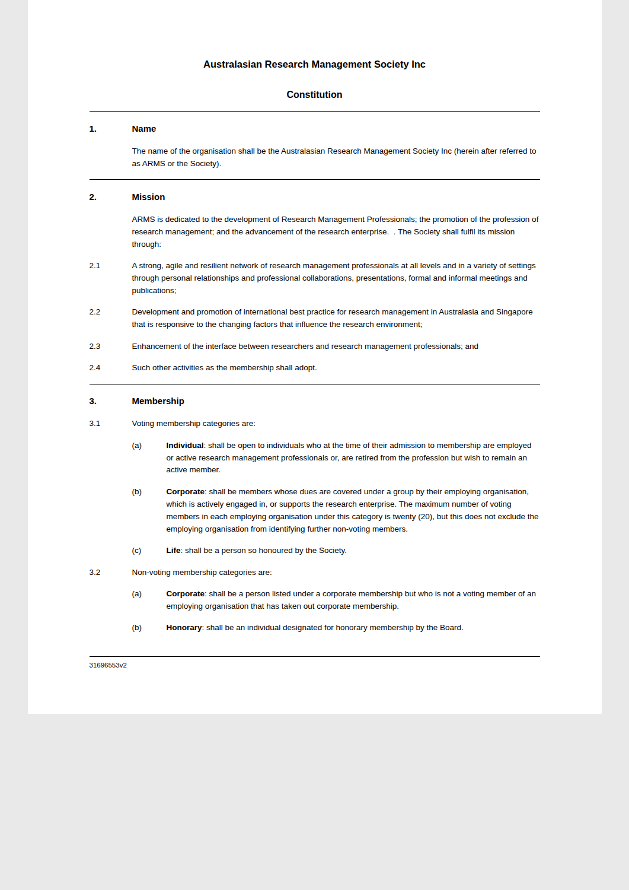Australasian Research Management Society Inc
Constitution
1. Name
The name of the organisation shall be the Australasian Research Management Society Inc (herein after referred to as ARMS or the Society).
2. Mission
ARMS is dedicated to the development of Research Management Professionals; the promotion of the profession of research management; and the advancement of the research enterprise. . The Society shall fulfil its mission through:
2.1 A strong, agile and resilient network of research management professionals at all levels and in a variety of settings through personal relationships and professional collaborations, presentations, formal and informal meetings and publications;
2.2 Development and promotion of international best practice for research management in Australasia and Singapore that is responsive to the changing factors that influence the research environment;
2.3 Enhancement of the interface between researchers and research management professionals; and
2.4 Such other activities as the membership shall adopt.
3. Membership
3.1 Voting membership categories are:
(a) Individual: shall be open to individuals who at the time of their admission to membership are employed or active research management professionals or, are retired from the profession but wish to remain an active member.
(b) Corporate: shall be members whose dues are covered under a group by their employing organisation, which is actively engaged in, or supports the research enterprise. The maximum number of voting members in each employing organisation under this category is twenty (20), but this does not exclude the employing organisation from identifying further non-voting members.
(c) Life: shall be a person so honoured by the Society.
3.2 Non-voting membership categories are:
(a) Corporate: shall be a person listed under a corporate membership but who is not a voting member of an employing organisation that has taken out corporate membership.
(b) Honorary: shall be an individual designated for honorary membership by the Board.
31696553v2